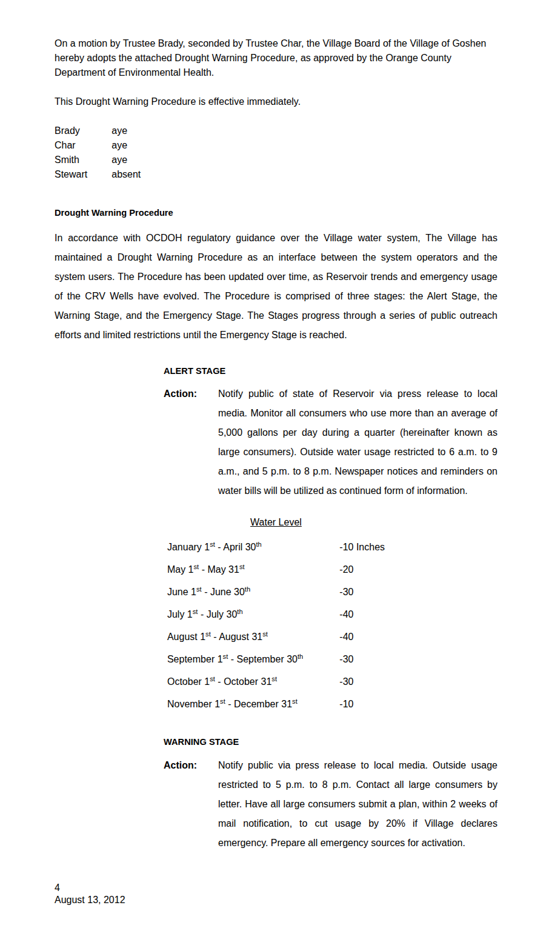On a motion by Trustee Brady, seconded by Trustee Char, the Village Board of the Village of Goshen hereby adopts the attached Drought Warning Procedure, as approved by the Orange County Department of Environmental Health.
This Drought Warning Procedure is effective immediately.
| Brady | aye |
| Char | aye |
| Smith | aye |
| Stewart | absent |
Drought Warning Procedure
In accordance with OCDOH regulatory guidance over the Village water system, The Village has maintained a Drought Warning Procedure as an interface between the system operators and the system users. The Procedure has been updated over time, as Reservoir trends and emergency usage of the CRV Wells have evolved. The Procedure is comprised of three stages: the Alert Stage, the Warning Stage, and the Emergency Stage. The Stages progress through a series of public outreach efforts and limited restrictions until the Emergency Stage is reached.
ALERT STAGE
Action:
Notify public of state of Reservoir via press release to local media. Monitor all consumers who use more than an average of 5,000 gallons per day during a quarter (hereinafter known as large consumers). Outside water usage restricted to 6 a.m. to 9 a.m., and 5 p.m. to 8 p.m. Newspaper notices and reminders on water bills will be utilized as continued form of information.
Water Level
| January 1 st - April 30 th | -10 Inches |
| May 1 st - May 31 st | -20 |
| June 1 st - June 30 th | -30 |
| July 1 st - July 30 th | -40 |
| August 1 st - August 31 st | -40 |
| September 1 st - September 30 th | -30 |
| October 1 st - October 31 st | -30 |
| November 1 st - December 31 st | -10 |
WARNING STAGE
Action:
Notify public via press release to local media. Outside usage restricted to 5 p.m. to 8 p.m. Contact all large consumers by letter. Have all large consumers submit a plan, within 2 weeks of mail notification, to cut usage by 20% if Village declares emergency. Prepare all emergency sources for activation.
4
August 13, 2012